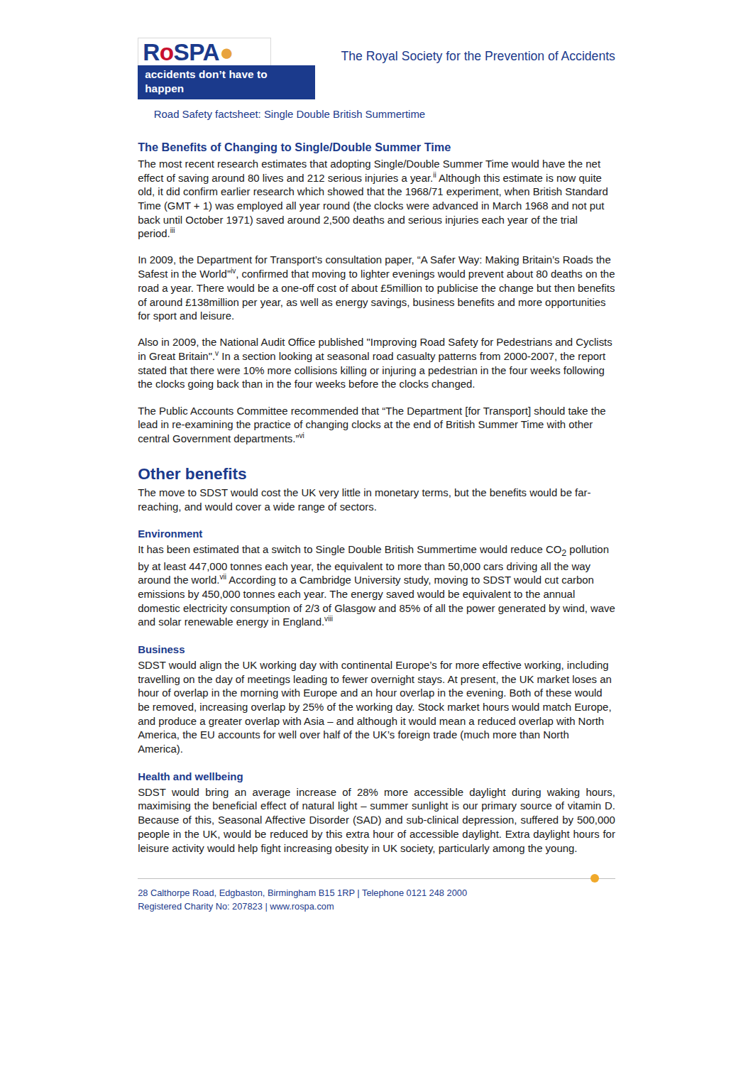Ro SPA●
accidents don’t have to happen
The Royal Society for the Prevention of Accidents
Road Safety factsheet: Single Double British Summertime
The Benefits of Changing to Single/Double Summer Time
The most recent research estimates that adopting Single/Double Summer Time would have the net effect of saving around 80 lives and 212 serious injuries a year.ii Although this estimate is now quite old, it did confirm earlier research which showed that the 1968/71 experiment, when British Standard Time (GMT + 1) was employed all year round (the clocks were advanced in March 1968 and not put back until October 1971) saved around 2,500 deaths and serious injuries each year of the trial period.iii
In 2009, the Department for Transport’s consultation paper, “A Safer Way: Making Britain’s Roads the Safest in the World”iv, confirmed that moving to lighter evenings would prevent about 80 deaths on the road a year. There would be a one-off cost of about £5million to publicise the change but then benefits of around £138million per year, as well as energy savings, business benefits and more opportunities for sport and leisure.
Also in 2009, the National Audit Office published "Improving Road Safety for Pedestrians and Cyclists in Great Britain".v In a section looking at seasonal road casualty patterns from 2000-2007, the report stated that there were 10% more collisions killing or injuring a pedestrian in the four weeks following the clocks going back than in the four weeks before the clocks changed.
The Public Accounts Committee recommended that “The Department [for Transport] should take the lead in re-examining the practice of changing clocks at the end of British Summer Time with other central Government departments.”vi
Other benefits
The move to SDST would cost the UK very little in monetary terms, but the benefits would be far-reaching, and would cover a wide range of sectors.
Environment
It has been estimated that a switch to Single Double British Summertime would reduce CO2 pollution by at least 447,000 tonnes each year, the equivalent to more than 50,000 cars driving all the way around the world.vii According to a Cambridge University study, moving to SDST would cut carbon emissions by 450,000 tonnes each year. The energy saved would be equivalent to the annual domestic electricity consumption of 2/3 of Glasgow and 85% of all the power generated by wind, wave and solar renewable energy in England.viii
Business
SDST would align the UK working day with continental Europe’s for more effective working, including travelling on the day of meetings leading to fewer overnight stays. At present, the UK market loses an hour of overlap in the morning with Europe and an hour overlap in the evening. Both of these would be removed, increasing overlap by 25% of the working day. Stock market hours would match Europe, and produce a greater overlap with Asia – and although it would mean a reduced overlap with North America, the EU accounts for well over half of the UK’s foreign trade (much more than North America).
Health and wellbeing
SDST would bring an average increase of 28% more accessible daylight during waking hours, maximising the beneficial effect of natural light – summer sunlight is our primary source of vitamin D. Because of this, Seasonal Affective Disorder (SAD) and sub-clinical depression, suffered by 500,000 people in the UK, would be reduced by this extra hour of accessible daylight. Extra daylight hours for leisure activity would help fight increasing obesity in UK society, particularly among the young.
28 Calthorpe Road, Edgbaston, Birmingham B15 1RP | Telephone 0121 248 2000
Registered Charity No: 207823 | www.rospa.com